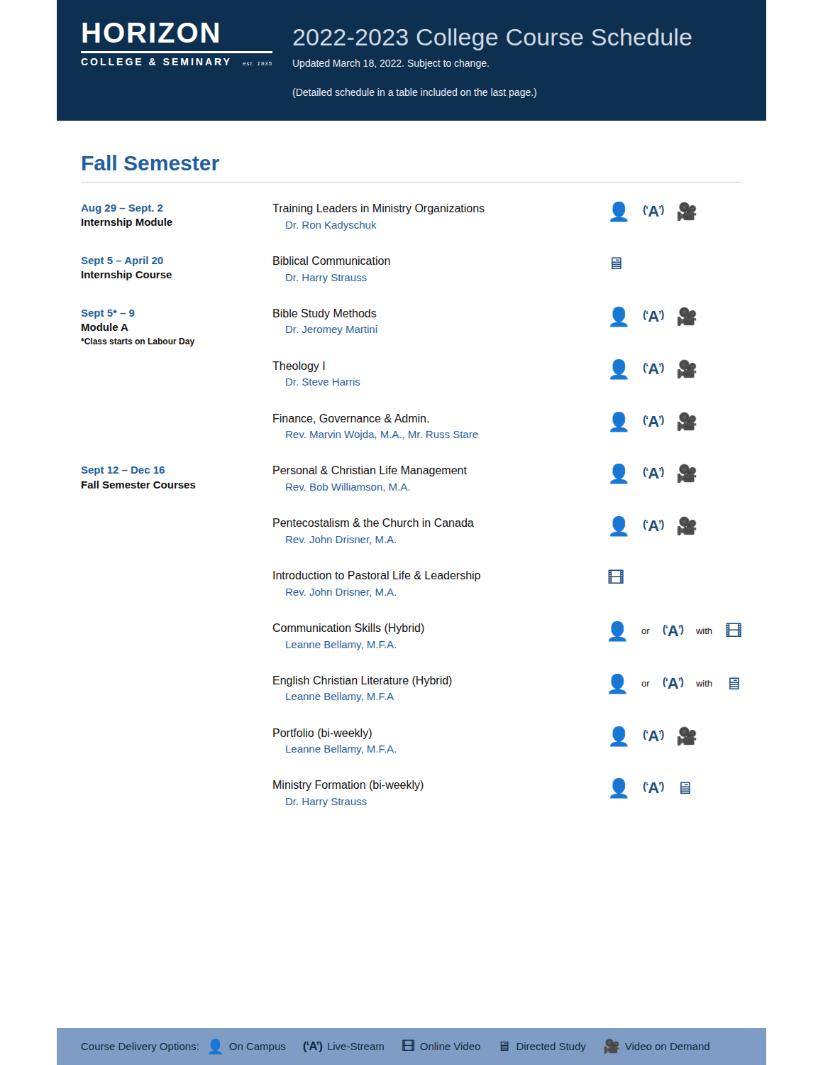HORIZON
COLLEGE & SEMINARY est. 1935
2022-2023 College Course Schedule
Updated March 18, 2022. Subject to change.
(Detailed schedule in a table included on the last page.)
Fall Semester
Aug 29 – Sept. 2Internship Module
Training Leaders in Ministry Organizations Dr. Ron Kadyschuk
👤 (‘A’) 🎥
Sept 5 – April 20Internship Course
Biblical Communication Dr. Harry Strauss
🖥
Sept 5* – 9Module A
*Class starts on Labour Day
Bible Study Methods Dr. Jeromey Martini
👤 (‘A’) 🎥
Theology I Dr. Steve Harris
👤 (‘A’) 🎥
Finance, Governance & Admin. Rev. Marvin Wojda, M.A., Mr. Russ Stare
👤 (‘A’) 🎥
Sept 12 – Dec 16Fall Semester Courses
Personal & Christian Life Management Rev. Bob Williamson, M.A.
👤 (‘A’) 🎥
Pentecostalism & the Church in Canada Rev. John Drisner, M.A.
👤 (‘A’) 🎥
Introduction to Pastoral Life & Leadership Rev. John Drisner, M.A.
🎞
Communication Skills (Hybrid) Leanne Bellamy, M.F.A.
👤 or (‘A’) with 🎞
English Christian Literature (Hybrid) Leanne Bellamy, M.F.A
👤 or (‘A’) with 🖥
Portfolio (bi-weekly) Leanne Bellamy, M.F.A.
👤 (‘A’) 🎥
Ministry Formation (bi-weekly) Dr. Harry Strauss
👤 (‘A’) 🖥
Course Delivery Options: 👤 On Campus (‘A’) Live-Stream 🎞 Online Video 🖥 Directed Study 🎥 Video on Demand